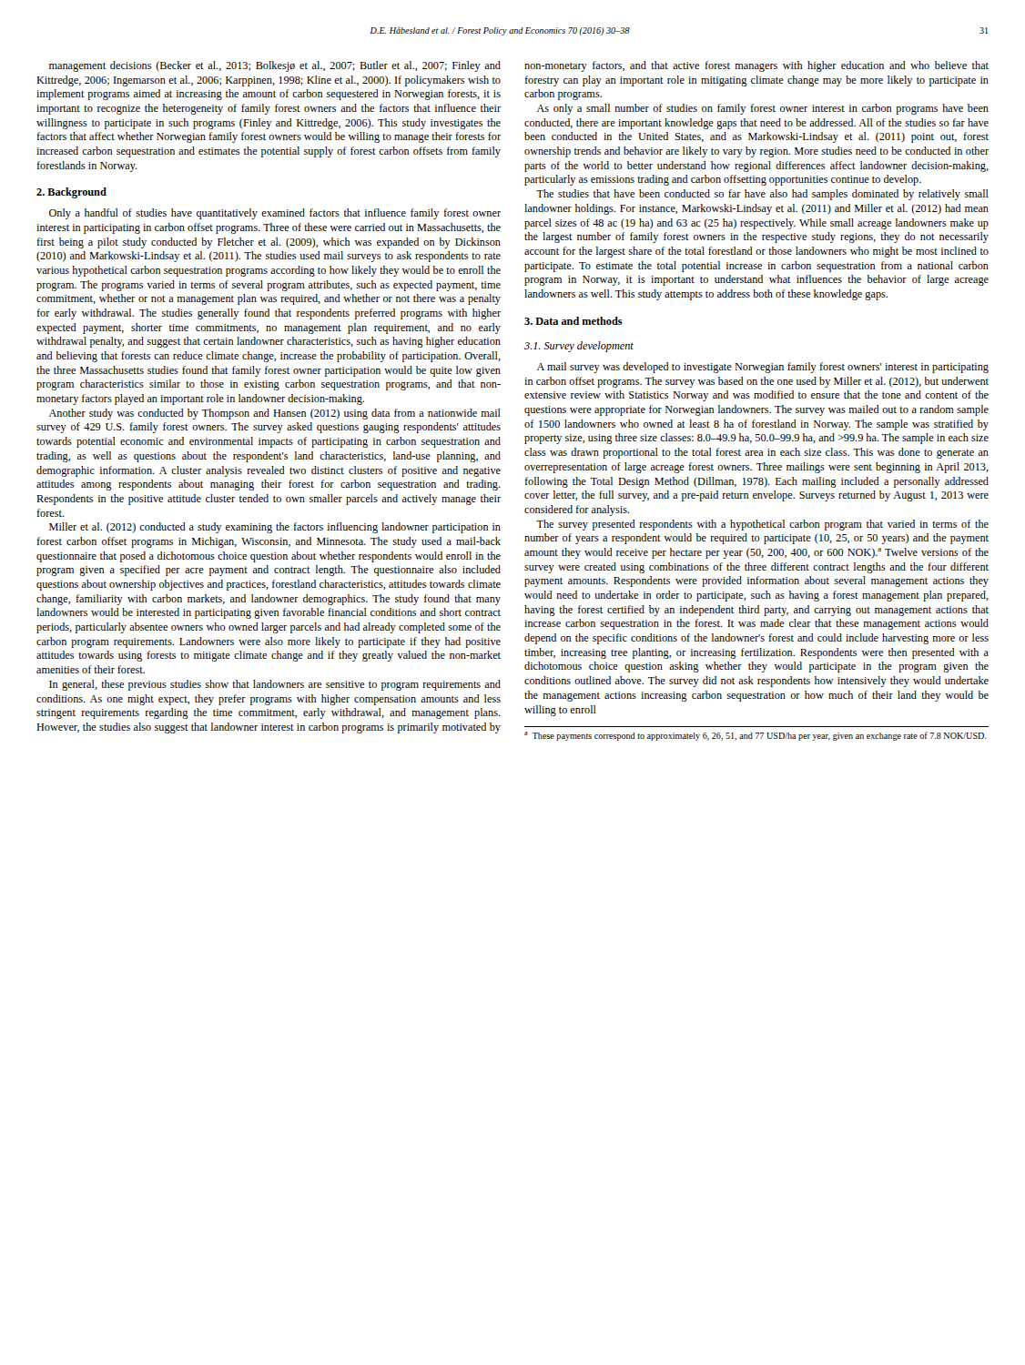D.E. Håbesland et al. / Forest Policy and Economics 70 (2016) 30–38 31
management decisions (Becker et al., 2013; Bolkesjø et al., 2007; Butler et al., 2007; Finley and Kittredge, 2006; Ingemarson et al., 2006; Karppinen, 1998; Kline et al., 2000). If policymakers wish to implement programs aimed at increasing the amount of carbon sequestered in Norwegian forests, it is important to recognize the heterogeneity of family forest owners and the factors that influence their willingness to participate in such programs (Finley and Kittredge, 2006). This study investigates the factors that affect whether Norwegian family forest owners would be willing to manage their forests for increased carbon sequestration and estimates the potential supply of forest carbon offsets from family forestlands in Norway.
2. Background
Only a handful of studies have quantitatively examined factors that influence family forest owner interest in participating in carbon offset programs. Three of these were carried out in Massachusetts, the first being a pilot study conducted by Fletcher et al. (2009), which was expanded on by Dickinson (2010) and Markowski-Lindsay et al. (2011). The studies used mail surveys to ask respondents to rate various hypothetical carbon sequestration programs according to how likely they would be to enroll the program. The programs varied in terms of several program attributes, such as expected payment, time commitment, whether or not a management plan was required, and whether or not there was a penalty for early withdrawal. The studies generally found that respondents preferred programs with higher expected payment, shorter time commitments, no management plan requirement, and no early withdrawal penalty, and suggest that certain landowner characteristics, such as having higher education and believing that forests can reduce climate change, increase the probability of participation. Overall, the three Massachusetts studies found that family forest owner participation would be quite low given program characteristics similar to those in existing carbon sequestration programs, and that non-monetary factors played an important role in landowner decision-making.
Another study was conducted by Thompson and Hansen (2012) using data from a nationwide mail survey of 429 U.S. family forest owners. The survey asked questions gauging respondents' attitudes towards potential economic and environmental impacts of participating in carbon sequestration and trading, as well as questions about the respondent's land characteristics, land-use planning, and demographic information. A cluster analysis revealed two distinct clusters of positive and negative attitudes among respondents about managing their forest for carbon sequestration and trading. Respondents in the positive attitude cluster tended to own smaller parcels and actively manage their forest.
Miller et al. (2012) conducted a study examining the factors influencing landowner participation in forest carbon offset programs in Michigan, Wisconsin, and Minnesota. The study used a mail-back questionnaire that posed a dichotomous choice question about whether respondents would enroll in the program given a specified per acre payment and contract length. The questionnaire also included questions about ownership objectives and practices, forestland characteristics, attitudes towards climate change, familiarity with carbon markets, and landowner demographics. The study found that many landowners would be interested in participating given favorable financial conditions and short contract periods, particularly absentee owners who owned larger parcels and had already completed some of the carbon program requirements. Landowners were also more likely to participate if they had positive attitudes towards using forests to mitigate climate change and if they greatly valued the non-market amenities of their forest.
In general, these previous studies show that landowners are sensitive to program requirements and conditions. As one might expect, they prefer programs with higher compensation amounts and less stringent requirements regarding the time commitment, early withdrawal, and management plans. However, the studies also suggest that landowner interest in carbon programs is primarily motivated by non-monetary factors, and that active forest managers with higher education and who believe that forestry can play an important role in mitigating climate change may be more likely to participate in carbon programs.
As only a small number of studies on family forest owner interest in carbon programs have been conducted, there are important knowledge gaps that need to be addressed. All of the studies so far have been conducted in the United States, and as Markowski-Lindsay et al. (2011) point out, forest ownership trends and behavior are likely to vary by region. More studies need to be conducted in other parts of the world to better understand how regional differences affect landowner decision-making, particularly as emissions trading and carbon offsetting opportunities continue to develop.
The studies that have been conducted so far have also had samples dominated by relatively small landowner holdings. For instance, Markowski-Lindsay et al. (2011) and Miller et al. (2012) had mean parcel sizes of 48 ac (19 ha) and 63 ac (25 ha) respectively. While small acreage landowners make up the largest number of family forest owners in the respective study regions, they do not necessarily account for the largest share of the total forestland or those landowners who might be most inclined to participate. To estimate the total potential increase in carbon sequestration from a national carbon program in Norway, it is important to understand what influences the behavior of large acreage landowners as well. This study attempts to address both of these knowledge gaps.
3. Data and methods
3.1. Survey development
A mail survey was developed to investigate Norwegian family forest owners' interest in participating in carbon offset programs. The survey was based on the one used by Miller et al. (2012), but underwent extensive review with Statistics Norway and was modified to ensure that the tone and content of the questions were appropriate for Norwegian landowners. The survey was mailed out to a random sample of 1500 landowners who owned at least 8 ha of forestland in Norway. The sample was stratified by property size, using three size classes: 8.0–49.9 ha, 50.0–99.9 ha, and >99.9 ha. The sample in each size class was drawn proportional to the total forest area in each size class. This was done to generate an overrepresentation of large acreage forest owners. Three mailings were sent beginning in April 2013, following the Total Design Method (Dillman, 1978). Each mailing included a personally addressed cover letter, the full survey, and a pre-paid return envelope. Surveys returned by August 1, 2013 were considered for analysis.
The survey presented respondents with a hypothetical carbon program that varied in terms of the number of years a respondent would be required to participate (10, 25, or 50 years) and the payment amount they would receive per hectare per year (50, 200, 400, or 600 NOK).a Twelve versions of the survey were created using combinations of the three different contract lengths and the four different payment amounts. Respondents were provided information about several management actions they would need to undertake in order to participate, such as having a forest management plan prepared, having the forest certified by an independent third party, and carrying out management actions that increase carbon sequestration in the forest. It was made clear that these management actions would depend on the specific conditions of the landowner's forest and could include harvesting more or less timber, increasing tree planting, or increasing fertilization. Respondents were then presented with a dichotomous choice question asking whether they would participate in the program given the conditions outlined above. The survey did not ask respondents how intensively they would undertake the management actions increasing carbon sequestration or how much of their land they would be willing to enroll
a These payments correspond to approximately 6, 26, 51, and 77 USD/ha per year, given an exchange rate of 7.8 NOK/USD.